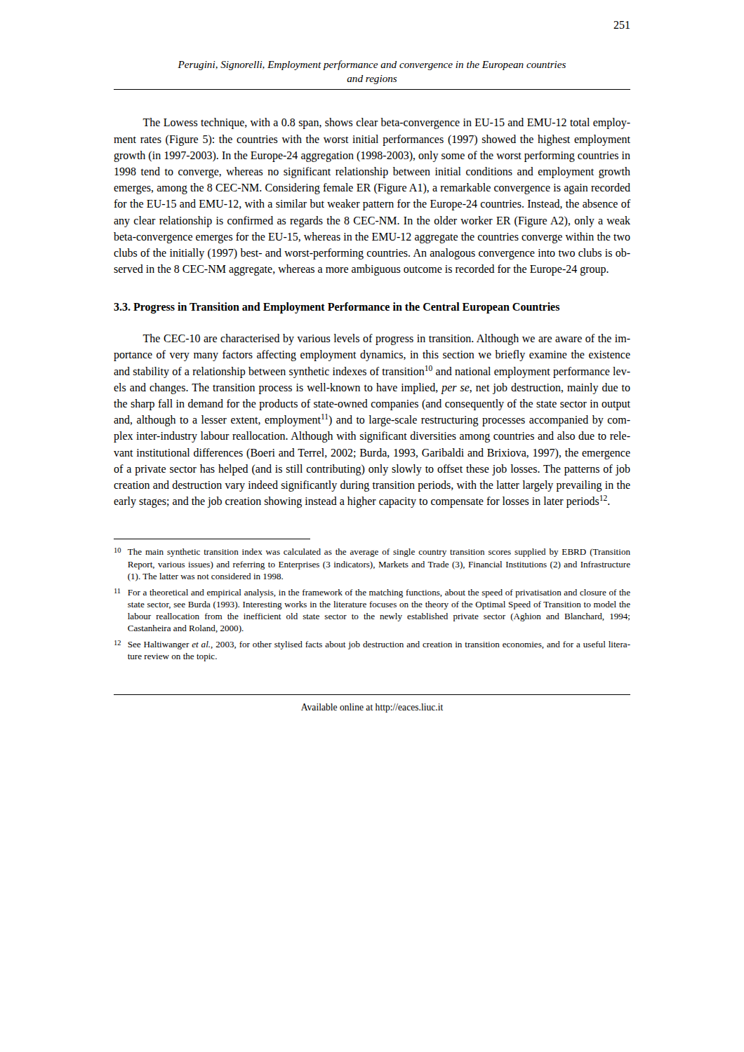251
Perugini, Signorelli, Employment performance and convergence in the European countries
and regions
The Lowess technique, with a 0.8 span, shows clear beta-convergence in EU-15 and EMU-12 total employment rates (Figure 5): the countries with the worst initial performances (1997) showed the highest employment growth (in 1997-2003). In the Europe-24 aggregation (1998-2003), only some of the worst performing countries in 1998 tend to converge, whereas no significant relationship between initial conditions and employment growth emerges, among the 8 CEC-NM. Considering female ER (Figure A1), a remarkable convergence is again recorded for the EU-15 and EMU-12, with a similar but weaker pattern for the Europe-24 countries. Instead, the absence of any clear relationship is confirmed as regards the 8 CEC-NM. In the older worker ER (Figure A2), only a weak beta-convergence emerges for the EU-15, whereas in the EMU-12 aggregate the countries converge within the two clubs of the initially (1997) best- and worst-performing countries. An analogous convergence into two clubs is observed in the 8 CEC-NM aggregate, whereas a more ambiguous outcome is recorded for the Europe-24 group.
3.3. Progress in Transition and Employment Performance in the Central European Countries
The CEC-10 are characterised by various levels of progress in transition. Although we are aware of the importance of very many factors affecting employment dynamics, in this section we briefly examine the existence and stability of a relationship between synthetic indexes of transition10 and national employment performance levels and changes. The transition process is well-known to have implied, per se, net job destruction, mainly due to the sharp fall in demand for the products of state-owned companies (and consequently of the state sector in output and, although to a lesser extent, employment11) and to large-scale restructuring processes accompanied by complex inter-industry labour reallocation. Although with significant diversities among countries and also due to relevant institutional differences (Boeri and Terrel, 2002; Burda, 1993, Garibaldi and Brixiova, 1997), the emergence of a private sector has helped (and is still contributing) only slowly to offset these job losses. The patterns of job creation and destruction vary indeed significantly during transition periods, with the latter largely prevailing in the early stages; and the job creation showing instead a higher capacity to compensate for losses in later periods12.
10 The main synthetic transition index was calculated as the average of single country transition scores supplied by EBRD (Transition Report, various issues) and referring to Enterprises (3 indicators), Markets and Trade (3), Financial Institutions (2) and Infrastructure (1). The latter was not considered in 1998.
11 For a theoretical and empirical analysis, in the framework of the matching functions, about the speed of privatisation and closure of the state sector, see Burda (1993). Interesting works in the literature focuses on the theory of the Optimal Speed of Transition to model the labour reallocation from the inefficient old state sector to the newly established private sector (Aghion and Blanchard, 1994; Castanheira and Roland, 2000).
12 See Haltiwanger et al., 2003, for other stylised facts about job destruction and creation in transition economies, and for a useful literature review on the topic.
Available online at http://eaces.liuc.it